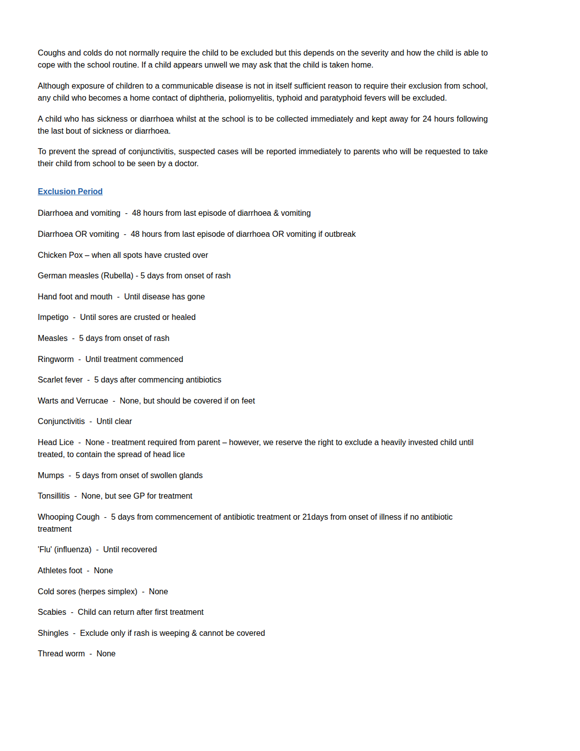Coughs and colds do not normally require the child to be excluded but this depends on the severity and how the child is able to cope with the school routine. If a child appears unwell we may ask that the child is taken home.
Although exposure of children to a communicable disease is not in itself sufficient reason to require their exclusion from school, any child who becomes a home contact of diphtheria, poliomyelitis, typhoid and paratyphoid fevers will be excluded.
A child who has sickness or diarrhoea whilst at the school is to be collected immediately and kept away for 24 hours following the last bout of sickness or diarrhoea.
To prevent the spread of conjunctivitis, suspected cases will be reported immediately to parents who will be requested to take their child from school to be seen by a doctor.
Exclusion Period
Diarrhoea and vomiting - 48 hours from last episode of diarrhoea & vomiting
Diarrhoea OR vomiting - 48 hours from last episode of diarrhoea OR vomiting if outbreak
Chicken Pox – when all spots have crusted over
German measles (Rubella) - 5 days from onset of rash
Hand foot and mouth - Until disease has gone
Impetigo - Until sores are crusted or healed
Measles - 5 days from onset of rash
Ringworm - Until treatment commenced
Scarlet fever - 5 days after commencing antibiotics
Warts and Verrucae - None, but should be covered if on feet
Conjunctivitis - Until clear
Head Lice - None - treatment required from parent – however, we reserve the right to exclude a heavily invested child until treated, to contain the spread of head lice
Mumps - 5 days from onset of swollen glands
Tonsillitis - None, but see GP for treatment
Whooping Cough - 5 days from commencement of antibiotic treatment or 21days from onset of illness if no antibiotic treatment
'Flu' (influenza) - Until recovered
Athletes foot - None
Cold sores (herpes simplex) - None
Scabies - Child can return after first treatment
Shingles - Exclude only if rash is weeping & cannot be covered
Thread worm - None